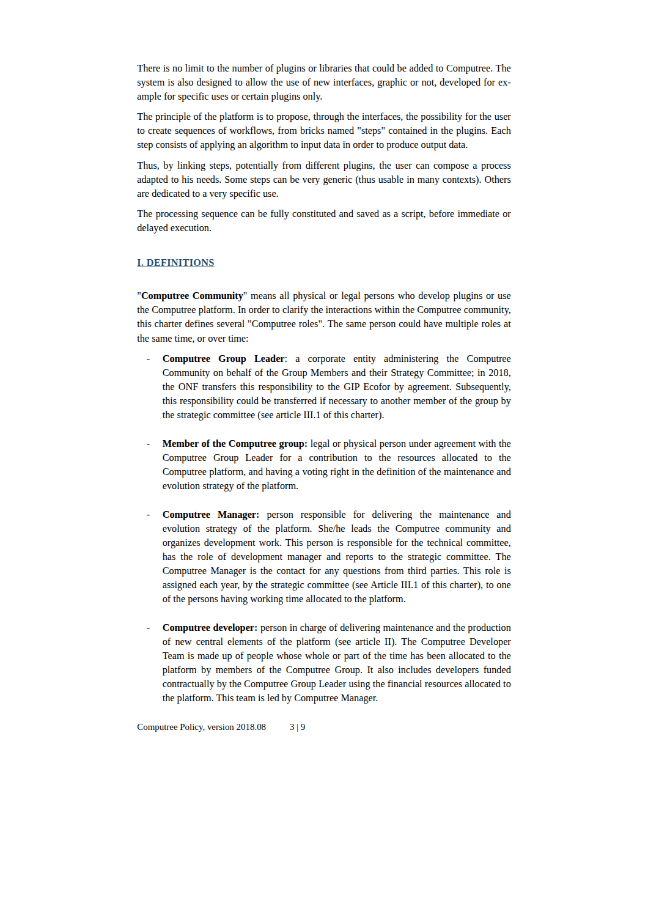There is no limit to the number of plugins or libraries that could be added to Computree. The system is also designed to allow the use of new interfaces, graphic or not, developed for example for specific uses or certain plugins only.
The principle of the platform is to propose, through the interfaces, the possibility for the user to create sequences of workflows, from bricks named "steps" contained in the plugins. Each step consists of applying an algorithm to input data in order to produce output data.
Thus, by linking steps, potentially from different plugins, the user can compose a process adapted to his needs. Some steps can be very generic (thus usable in many contexts). Others are dedicated to a very specific use.
The processing sequence can be fully constituted and saved as a script, before immediate or delayed execution.
I. DEFINITIONS
"Computree Community" means all physical or legal persons who develop plugins or use the Computree platform. In order to clarify the interactions within the Computree community, this charter defines several "Computree roles". The same person could have multiple roles at the same time, or over time:
Computree Group Leader: a corporate entity administering the Computree Community on behalf of the Group Members and their Strategy Committee; in 2018, the ONF transfers this responsibility to the GIP Ecofor by agreement. Subsequently, this responsibility could be transferred if necessary to another member of the group by the strategic committee (see article III.1 of this charter).
Member of the Computree group: legal or physical person under agreement with the Computree Group Leader for a contribution to the resources allocated to the Computree platform, and having a voting right in the definition of the maintenance and evolution strategy of the platform.
Computree Manager: person responsible for delivering the maintenance and evolution strategy of the platform. She/he leads the Computree community and organizes development work. This person is responsible for the technical committee, has the role of development manager and reports to the strategic committee. The Computree Manager is the contact for any questions from third parties. This role is assigned each year, by the strategic committee (see Article III.1 of this charter), to one of the persons having working time allocated to the platform.
Computree developer: person in charge of delivering maintenance and the production of new central elements of the platform (see article II). The Computree Developer Team is made up of people whose whole or part of the time has been allocated to the platform by members of the Computree Group. It also includes developers funded contractually by the Computree Group Leader using the financial resources allocated to the platform. This team is led by Computree Manager.
Computree Policy, version 2018.08 3 | 9